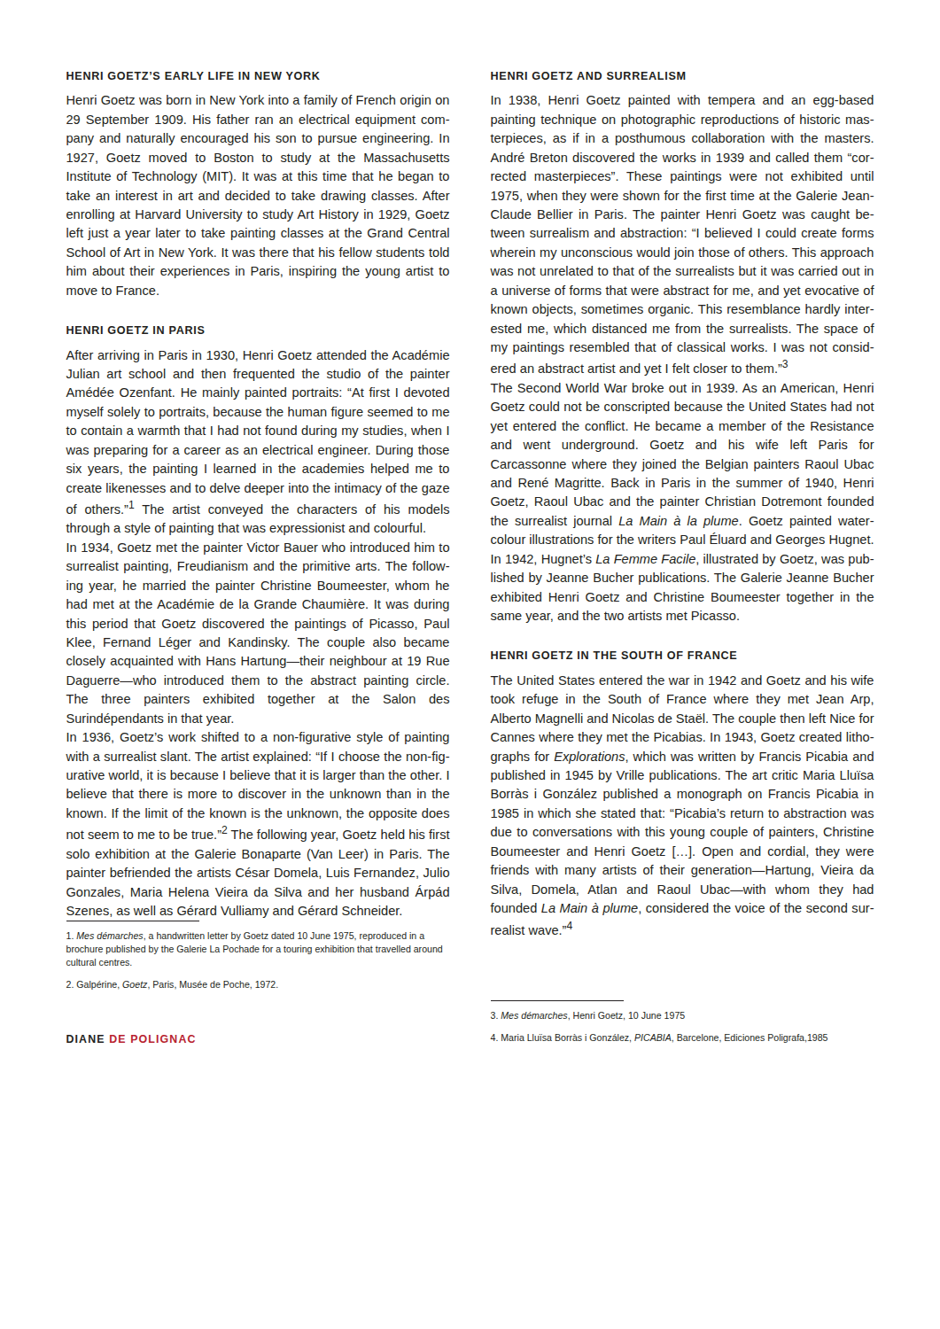Henri Goetz’s early life in New York
Henri Goetz was born in New York into a family of French origin on 29 September 1909. His father ran an electrical equipment company and naturally encouraged his son to pursue engineering. In 1927, Goetz moved to Boston to study at the Massachusetts Institute of Technology (MIT). It was at this time that he began to take an interest in art and decided to take drawing classes. After enrolling at Harvard University to study Art History in 1929, Goetz left just a year later to take painting classes at the Grand Central School of Art in New York. It was there that his fellow students told him about their experiences in Paris, inspiring the young artist to move to France.
Henri Goetz in Paris
After arriving in Paris in 1930, Henri Goetz attended the Académie Julian art school and then frequented the studio of the painter Amédée Ozenfant. He mainly painted portraits: “At first I devoted myself solely to portraits, because the human figure seemed to me to contain a warmth that I had not found during my studies, when I was preparing for a career as an electrical engineer. During those six years, the painting I learned in the academies helped me to create likenesses and to delve deeper into the intimacy of the gaze of others.”1 The artist conveyed the characters of his models through a style of painting that was expressionist and colourful.
In 1934, Goetz met the painter Victor Bauer who introduced him to surrealist painting, Freudianism and the primitive arts. The following year, he married the painter Christine Boumeester, whom he had met at the Académie de la Grande Chaumière. It was during this period that Goetz discovered the paintings of Picasso, Paul Klee, Fernand Léger and Kandinsky. The couple also became closely acquainted with Hans Hartung—their neighbour at 19 Rue Daguerre—who introduced them to the abstract painting circle. The three painters exhibited together at the Salon des Surindépendants in that year.
In 1936, Goetz’s work shifted to a non-figurative style of painting with a surrealist slant. The artist explained: “If I choose the non-figurative world, it is because I believe that it is larger than the other. I believe that there is more to discover in the unknown than in the known. If the limit of the known is the unknown, the opposite does not seem to me to be true.”2 The following year, Goetz held his first solo exhibition at the Galerie Bonaparte (Van Leer) in Paris. The painter befriended the artists César Domela, Luis Fernandez, Julio Gonzales, Maria Helena Vieira da Silva and her husband Árpád Szenes, as well as Gérard Vulliamy and Gérard Schneider.
1. Mes démarches, a handwritten letter by Goetz dated 10 June 1975, reproduced in a brochure published by the Galerie La Pochade for a touring exhibition that travelled around cultural centres.
2. Galpérine, Goetz, Paris, Musée de Poche, 1972.
Diane de Polignac
Henri Goetz and Surrealism
In 1938, Henri Goetz painted with tempera and an egg-based painting technique on photographic reproductions of historic masterpieces, as if in a posthumous collaboration with the masters. André Breton discovered the works in 1939 and called them “corrected masterpieces”. These paintings were not exhibited until 1975, when they were shown for the first time at the Galerie Jean-Claude Bellier in Paris. The painter Henri Goetz was caught between surrealism and abstraction: “I believed I could create forms wherein my unconscious would join those of others. This approach was not unrelated to that of the surrealists but it was carried out in a universe of forms that were abstract for me, and yet evocative of known objects, sometimes organic. This resemblance hardly interested me, which distanced me from the surrealists. The space of my paintings resembled that of classical works. I was not considered an abstract artist and yet I felt closer to them.”3
The Second World War broke out in 1939. As an American, Henri Goetz could not be conscripted because the United States had not yet entered the conflict. He became a member of the Resistance and went underground. Goetz and his wife left Paris for Carcassonne where they joined the Belgian painters Raoul Ubac and René Magritte. Back in Paris in the summer of 1940, Henri Goetz, Raoul Ubac and the painter Christian Dotremont founded the surrealist journal La Main à la plume. Goetz painted watercolour illustrations for the writers Paul Éluard and Georges Hugnet. In 1942, Hugnet’s La Femme Facile, illustrated by Goetz, was published by Jeanne Bucher publications. The Galerie Jeanne Bucher exhibited Henri Goetz and Christine Boumeester together in the same year, and the two artists met Picasso.
Henri Goetz in the South of France
The United States entered the war in 1942 and Goetz and his wife took refuge in the South of France where they met Jean Arp, Alberto Magnelli and Nicolas de Staël. The couple then left Nice for Cannes where they met the Picabias. In 1943, Goetz created lithographs for Explorations, which was written by Francis Picabia and published in 1945 by Vrille publications. The art critic Maria Lluïsa Borràs i González published a monograph on Francis Picabia in 1985 in which she stated that: “Picabia’s return to abstraction was due to conversations with this young couple of painters, Christine Boumeester and Henri Goetz […]. Open and cordial, they were friends with many artists of their generation—Hartung, Vieira da Silva, Domela, Atlan and Raoul Ubac—with whom they had founded La Main à plume, considered the voice of the second surrealist wave.”4
3. Mes démarches, Henri Goetz, 10 June 1975
4. Maria Lluïsa Borràs i González, PICABIA, Barcelone, Ediciones Poligrafa,1985